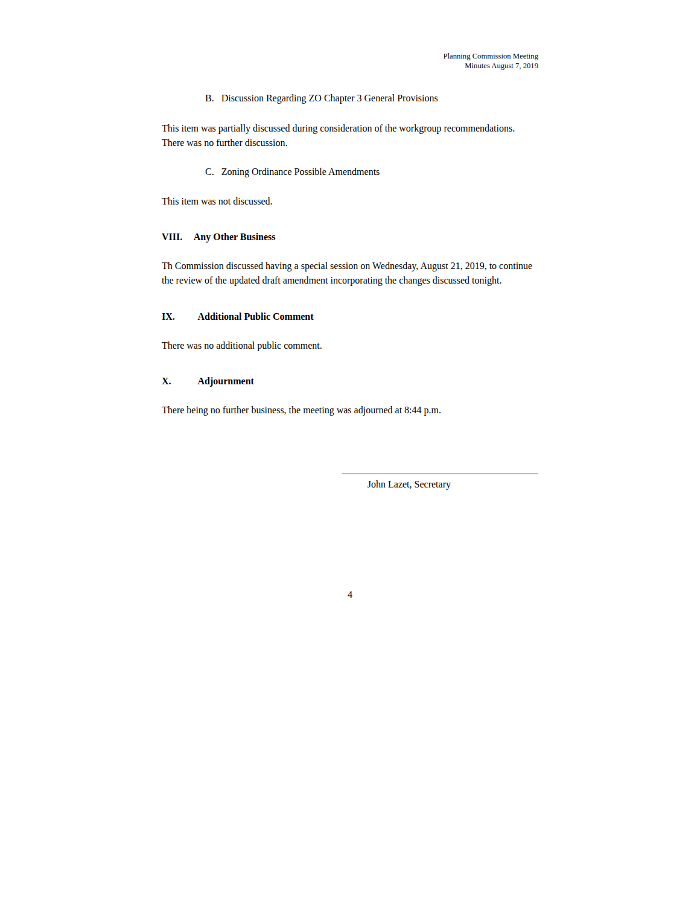Planning Commission Meeting
Minutes August 7, 2019
B. Discussion Regarding ZO Chapter 3 General Provisions
This item was partially discussed during consideration of the workgroup recommendations.
There was no further discussion.
C. Zoning Ordinance Possible Amendments
This item was not discussed.
VIII. Any Other Business
Th Commission discussed having a special session on Wednesday, August 21, 2019, to continue the review of the updated draft amendment incorporating the changes discussed tonight.
IX. Additional Public Comment
There was no additional public comment.
X. Adjournment
There being no further business, the meeting was adjourned at 8:44 p.m.
John Lazet, Secretary
4